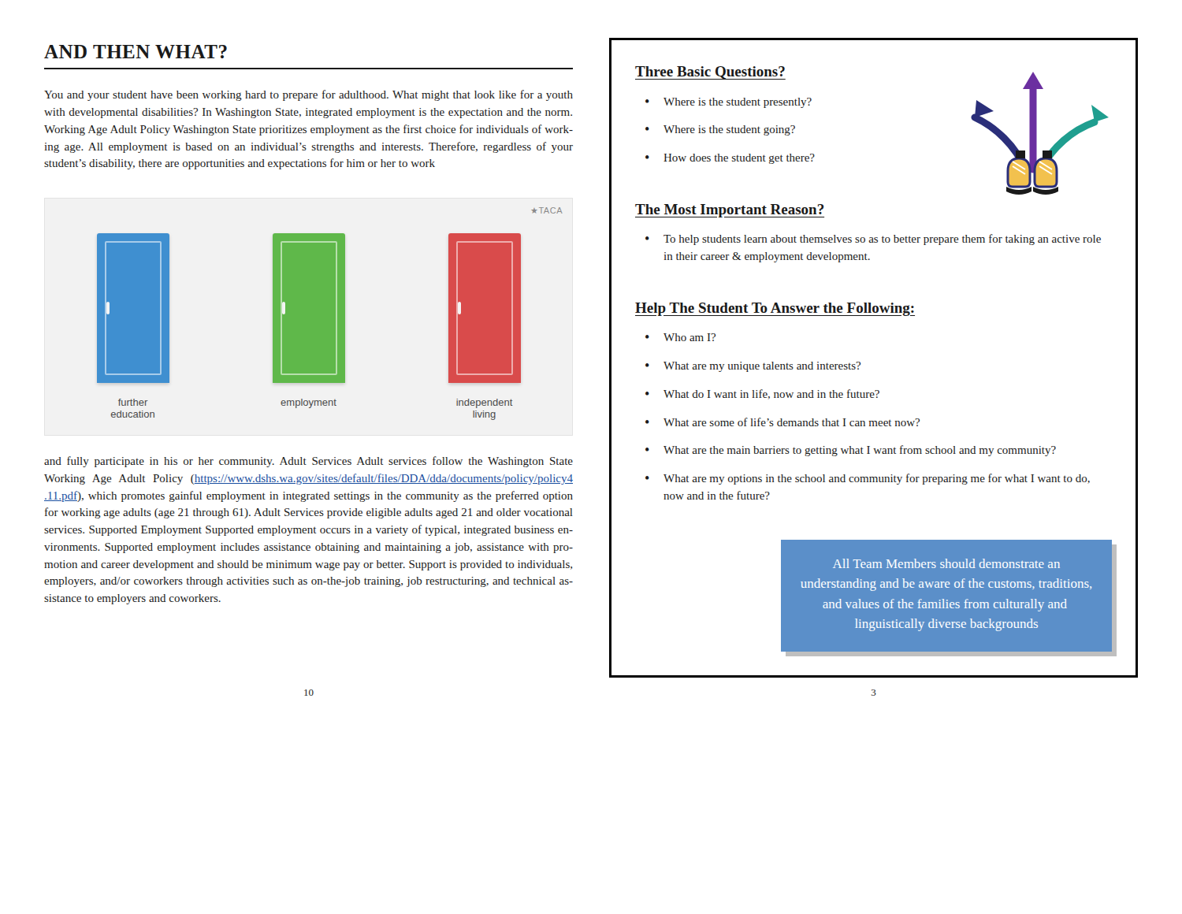And Then What?
You and your student have been working hard to prepare for adulthood. What might that look like for a youth with developmental disabilities? In Washington State, integrated employment is the expectation and the norm. Working Age Adult Policy Washington State prioritizes employment as the first choice for individuals of working age. All employment is based on an individual’s strengths and interests. Therefore, regardless of your student’s disability, there are opportunities and expectations for him or her to work
★TACA
further
education employment independent
living
and fully participate in his or her community. Adult Services Adult services follow the Washington State Working Age Adult Policy (https://www.dshs.wa.gov/sites/default/files/DDA/dda/documents/policy/policy4 .11.pdf), which promotes gainful employment in integrated settings in the community as the preferred option for working age adults (age 21 through 61). Adult Services provide eligible adults aged 21 and older vocational services. Supported Employment Supported employment occurs in a variety of typical, integrated business environments. Supported employment includes assistance obtaining and maintaining a job, assistance with promotion and career development and should be minimum wage pay or better. Support is provided to individuals, employers, and/or coworkers through activities such as on-the-job training, job restructuring, and technical assistance to employers and coworkers.
10
Three Basic Questions?
Where is the student presently?
Where is the student going?
How does the student get there?
The Most Important Reason?
To help students learn about themselves so as to better prepare them for taking an active role in their career & employment development.
Help The Student To Answer the Following:
Who am I?
What are my unique talents and interests?
What do I want in life, now and in the future?
What are some of life’s demands that I can meet now?
What are the main barriers to getting what I want from school and my community?
What are my options in the school and community for preparing me for what I want to do, now and in the future?
All Team Members should demonstrate an understanding and be aware of the customs, traditions, and values of the families from culturally and linguistically diverse backgrounds
3